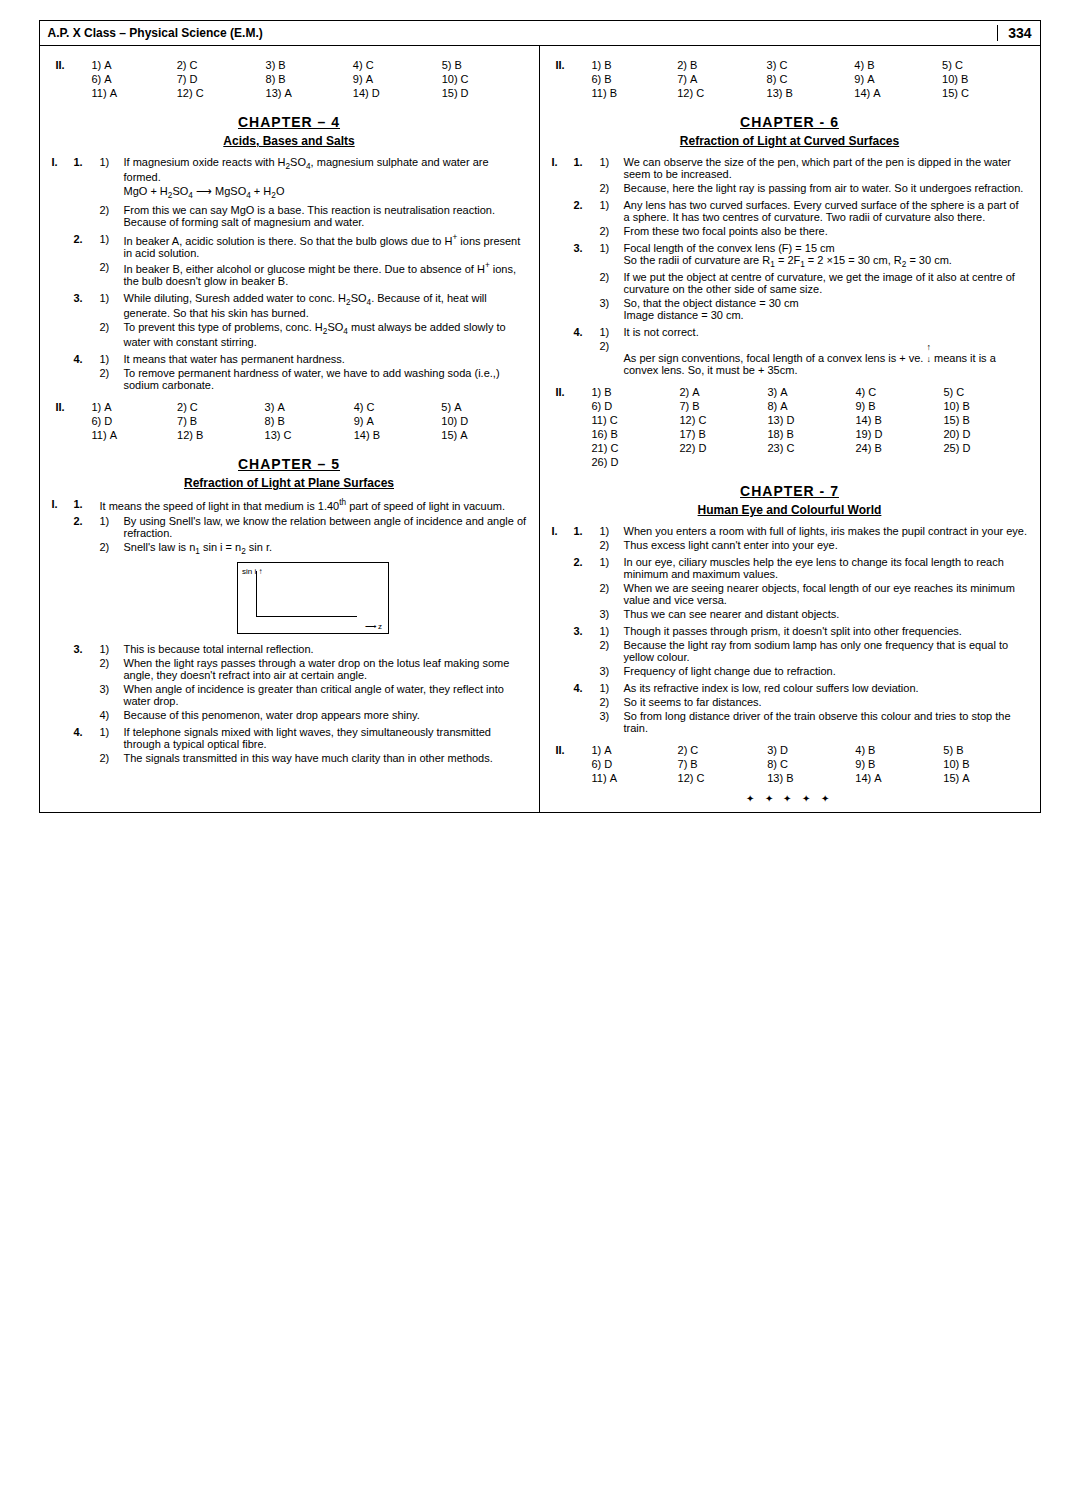A.P. X Class – Physical Science (E.M.) 334
| II. | 1) A | 2) C | 3) B | 4) C | 5) B |
| | 6) A | 7) D | 8) B | 9) A | 10) C |
| | 11) A | 12) C | 13) A | 14) D | 15) D |
CHAPTER – 4
Acids, Bases and Salts
I.
1.
1)
If magnesium oxide reacts with H2SO4, magnesium sulphate and water are formed.
MgO + H2SO4 ⟶ MgSO4 + H2O
2)
From this we can say MgO is a base. This reaction is neutralisation reaction. Because of forming salt of magnesium and water.
2.
1)
In beaker A, acidic solution is there. So that the bulb glows due to H+ ions present in acid solution.
2)
In beaker B, either alcohol or glucose might be there. Due to absence of H+ ions, the bulb doesn't glow in beaker B.
3.
1)
While diluting, Suresh added water to conc. H2SO4. Because of it, heat will generate. So that his skin has burned.
2)
To prevent this type of problems, conc. H2SO4 must always be added slowly to water with constant stirring.
4.
1)
It means that water has permanent hardness.
2)
To remove permanent hardness of water, we have to add washing soda (i.e.,) sodium carbonate.
| II. | 1) A | 2) C | 3) A | 4) C | 5) A |
| | 6) D | 7) B | 8) B | 9) A | 10) D |
| | 11) A | 12) B | 13) C | 14) B | 15) A |
CHAPTER – 5
Refraction of Light at Plane Surfaces
I.
1.
It means the speed of light in that medium is 1.40th part of speed of light in vacuum.
2.
1)
By using Snell's law, we know the relation between angle of incidence and angle of refraction.
2)
Snell's law is n1 sin i = n2 sin r.
sin i ↑ ⟶ z
3.
1)
This is because total internal reflection.
2)
When the light rays passes through a water drop on the lotus leaf making some angle, they doesn't refract into air at certain angle.
3)
When angle of incidence is greater than critical angle of water, they reflect into water drop.
4)
Because of this penomenon, water drop appears more shiny.
4.
1)
If telephone signals mixed with light waves, they simultaneously transmitted through a typical optical fibre.
2)
The signals transmitted in this way have much clarity than in other methods.
| II. | 1) B | 2) B | 3) C | 4) B | 5) C |
| | 6) B | 7) A | 8) C | 9) A | 10) B |
| | 11) B | 12) C | 13) B | 14) A | 15) C |
CHAPTER - 6
Refraction of Light at Curved Surfaces
I.
1.
1)
We can observe the size of the pen, which part of the pen is dipped in the water seem to be increased.
2)
Because, here the light ray is passing from air to water. So it undergoes refraction.
2.
1)
Any lens has two curved surfaces. Every curved surface of the sphere is a part of a sphere. It has two centres of curvature. Two radii of curvature also there.
2)
From these two focal points also be there.
3.
1)
Focal length of the convex lens (F) = 15 cm
So the radii of curvature are R1 = 2F1 = 2 ×15 = 30 cm, R2 = 30 cm.
2)
If we put the object at centre of curvature, we get the image of it also at centre of curvature on the other side of same size.
3)
So, that the object distance = 30 cm
Image distance = 30 cm.
4.
1)
It is not correct.
2)
As per sign conventions, focal length of a convex lens is + ve. ↑
↓ means it is a convex lens. So, it must be + 35cm.
| II. | 1) B | 2) A | 3) A | 4) C | 5) C |
| | 6) D | 7) B | 8) A | 9) B | 10) B |
| | 11) C | 12) C | 13) D | 14) B | 15) B |
| | 16) B | 17) B | 18) B | 19) D | 20) D |
| | 21) C | 22) D | 23) C | 24) B | 25) D |
| | 26) D | | | | |
CHAPTER - 7
Human Eye and Colourful World
I.
1.
1)
When you enters a room with full of lights, iris makes the pupil contract in your eye.
2)
Thus excess light cann't enter into your eye.
2.
1)
In our eye, ciliary muscles help the eye lens to change its focal length to reach minimum and maximum values.
2)
When we are seeing nearer objects, focal length of our eye reaches its minimum value and vice versa.
3)
Thus we can see nearer and distant objects.
3.
1)
Though it passes through prism, it doesn't split into other frequencies.
2)
Because the light ray from sodium lamp has only one frequency that is equal to yellow colour.
3)
Frequency of light change due to refraction.
4.
1)
As its refractive index is low, red colour suffers low deviation.
2)
So it seems to far distances.
3)
So from long distance driver of the train observe this colour and tries to stop the train.
| II. | 1) A | 2) C | 3) D | 4) B | 5) B |
| | 6) D | 7) B | 8) C | 9) B | 10) B |
| | 11) A | 12) C | 13) B | 14) A | 15) A |
✦ ✦ ✦ ✦ ✦